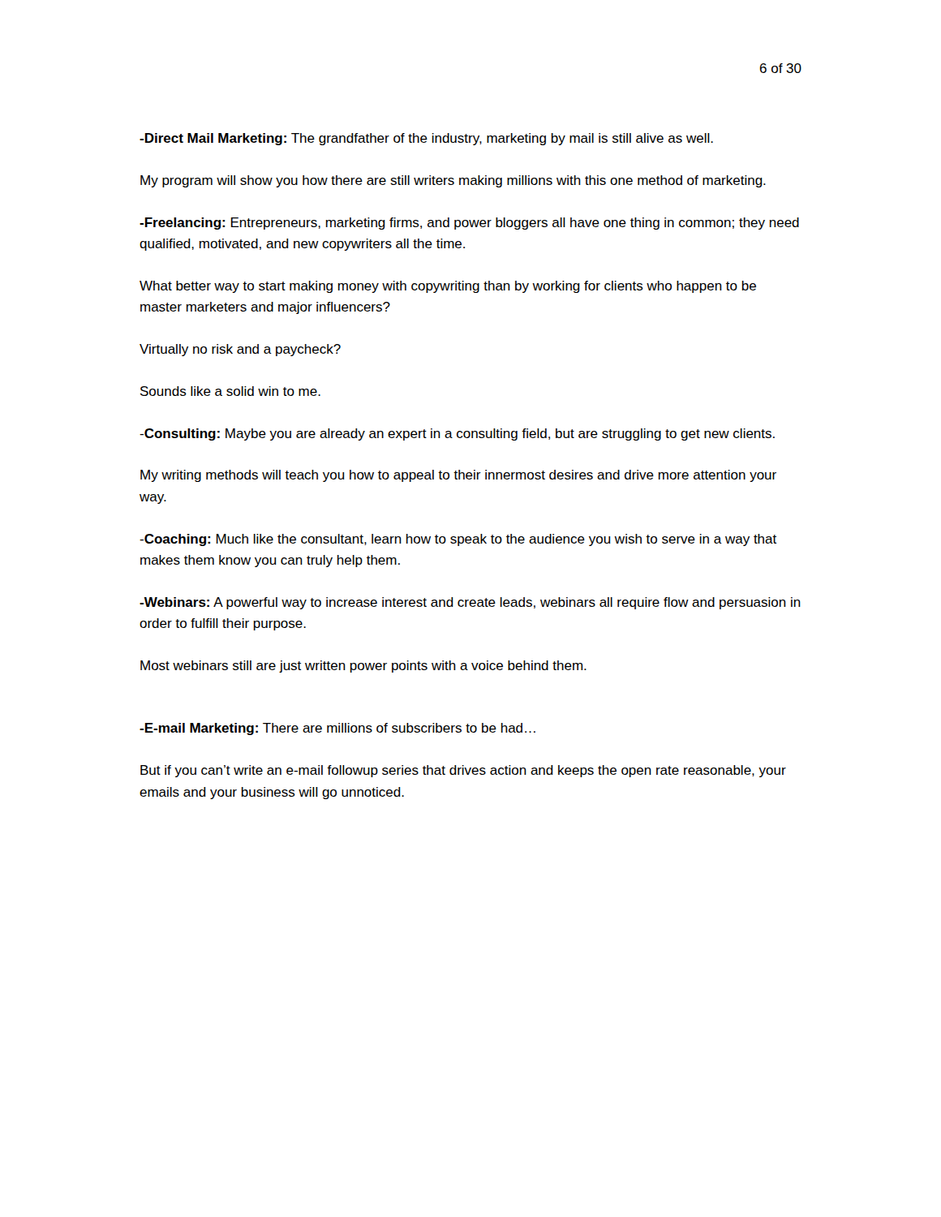6 of 30
-Direct Mail Marketing: The grandfather of the industry, marketing by mail is still alive as well.
My program will show you how there are still writers making millions with this one method of marketing.
-Freelancing: Entrepreneurs, marketing firms, and power bloggers all have one thing in common; they need qualified, motivated, and new copywriters all the time.
What better way to start making money with copywriting than by working for clients who happen to be master marketers and major influencers?
Virtually no risk and a paycheck?
Sounds like a solid win to me.
-Consulting: Maybe you are already an expert in a consulting field, but are struggling to get new clients.
My writing methods will teach you how to appeal to their innermost desires and drive more attention your way.
-Coaching: Much like the consultant, learn how to speak to the audience you wish to serve in a way that makes them know you can truly help them.
-Webinars: A powerful way to increase interest and create leads, webinars all require flow and persuasion in order to fulfill their purpose.
Most webinars still are just written power points with a voice behind them.
-E-mail Marketing: There are millions of subscribers to be had…
But if you can’t write an e-mail followup series that drives action and keeps the open rate reasonable, your emails and your business will go unnoticed.